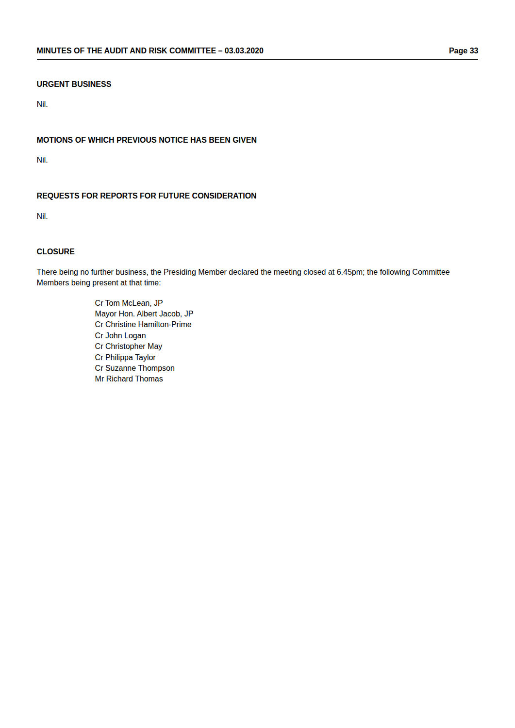Minutes of the Audit and Risk Committee – 03.03.2020 Page 33
Urgent Business
Nil.
Motions of Which Previous Notice Has Been Given
Nil.
Requests for Reports for Future Consideration
Nil.
Closure
There being no further business, the Presiding Member declared the meeting closed at 6.45pm; the following Committee Members being present at that time:
Cr Tom McLean, JP
Mayor Hon. Albert Jacob, JP
Cr Christine Hamilton-Prime
Cr John Logan
Cr Christopher May
Cr Philippa Taylor
Cr Suzanne Thompson
Mr Richard Thomas